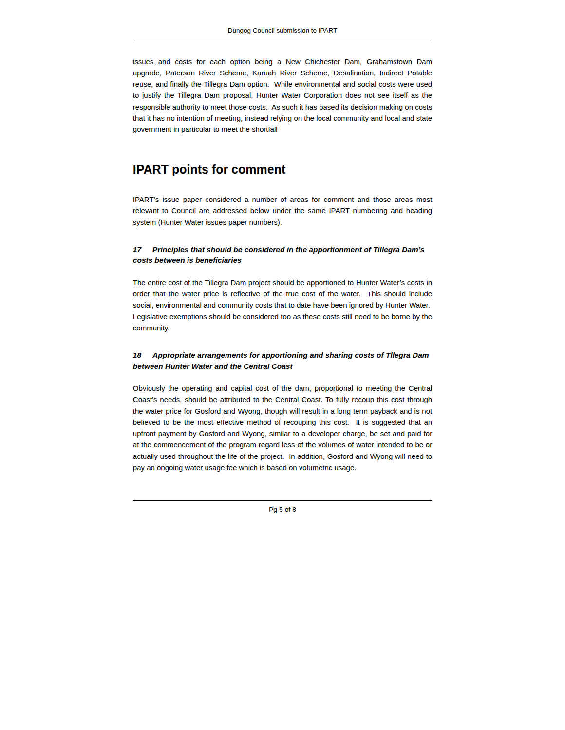Dungog Council submission to IPART
issues and costs for each option being a New Chichester Dam, Grahamstown Dam upgrade, Paterson River Scheme, Karuah River Scheme, Desalination, Indirect Potable reuse, and finally the Tillegra Dam option. While environmental and social costs were used to justify the Tillegra Dam proposal, Hunter Water Corporation does not see itself as the responsible authority to meet those costs. As such it has based its decision making on costs that it has no intention of meeting, instead relying on the local community and local and state government in particular to meet the shortfall
IPART points for comment
IPART’s issue paper considered a number of areas for comment and those areas most relevant to Council are addressed below under the same IPART numbering and heading system (Hunter Water issues paper numbers).
17 Principles that should be considered in the apportionment of Tillegra Dam’s costs between is beneficiaries
The entire cost of the Tillegra Dam project should be apportioned to Hunter Water’s costs in order that the water price is reflective of the true cost of the water. This should include social, environmental and community costs that to date have been ignored by Hunter Water. Legislative exemptions should be considered too as these costs still need to be borne by the community.
18 Appropriate arrangements for apportioning and sharing costs of Tllegra Dam between Hunter Water and the Central Coast
Obviously the operating and capital cost of the dam, proportional to meeting the Central Coast’s needs, should be attributed to the Central Coast. To fully recoup this cost through the water price for Gosford and Wyong, though will result in a long term payback and is not believed to be the most effective method of recouping this cost. It is suggested that an upfront payment by Gosford and Wyong, similar to a developer charge, be set and paid for at the commencement of the program regard less of the volumes of water intended to be or actually used throughout the life of the project. In addition, Gosford and Wyong will need to pay an ongoing water usage fee which is based on volumetric usage.
Pg 5 of 8